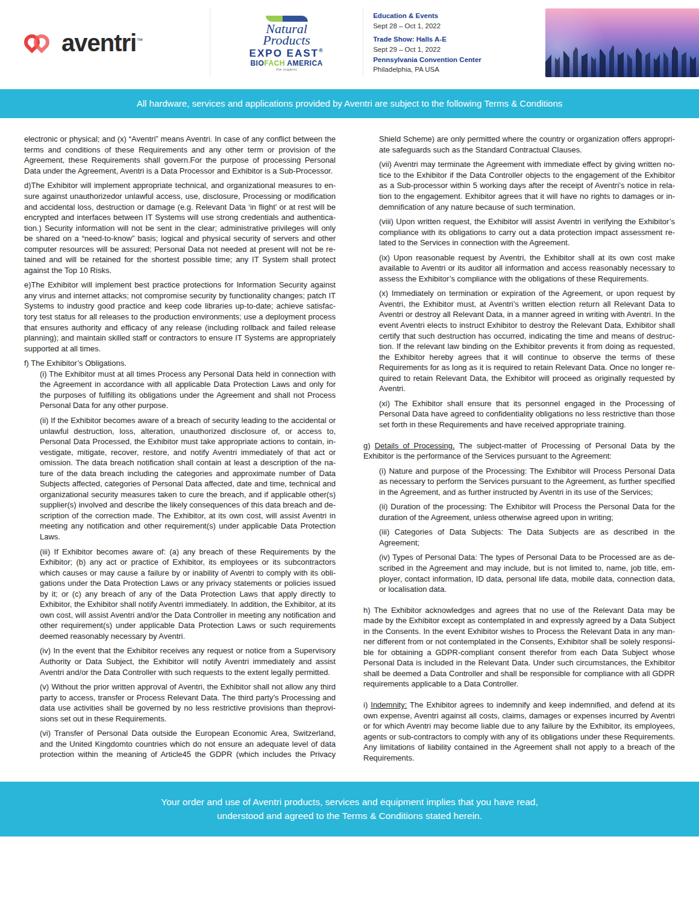aventri™
Natural Products EXPO EAST® BIO FACH AMERICA the organic
Education & Events Sept 28 – Oct 1, 2022 Trade Show: Halls A-E Sept 29 – Oct 1, 2022 Pennsylvania Convention Center Philadelphia, PA USA
All hardware, services and applications provided by Aventri are subject to the following Terms & Conditions
electronic or physical; and (x) “Aventri” means Aventri. In case of any conflict between the terms and conditions of these Requirements and any other term or provision of the Agreement, these Requirements shall govern.For the purpose of processing Personal Data under the Agreement, Aventri is a Data Processor and Exhibitor is a Sub-Processor.
d)The Exhibitor will implement appropriate technical, and organizational measures to ensure against unauthorizedor unlawful access, use, disclosure, Processing or modification and accidental loss, destruction or damage (e.g. Relevant Data ‘in flight’ or at rest will be encrypted and interfaces between IT Systems will use strong credentials and authentication.) Security information will not be sent in the clear; administrative privileges will only be shared on a “need-to-know” basis; logical and physical security of servers and other computer resources will be assured; Personal Data not needed at present will not be retained and will be retained for the shortest possible time; any IT System shall protect against the Top 10 Risks.
e)The Exhibitor will implement best practice protections for Information Security against any virus and internet attacks; not compromise security by functionality changes; patch IT Systems to industry good practice and keep code libraries up-to-date; achieve satisfactory test status for all releases to the production environments; use a deployment process that ensures authority and efficacy of any release (including rollback and failed release planning); and maintain skilled staff or contractors to ensure IT Systems are appropriately supported at all times.
f) The Exhibitor’s Obligations.
(i) The Exhibitor must at all times Process any Personal Data held in connection with the Agreement in accordance with all applicable Data Protection Laws and only for the purposes of fulfilling its obligations under the Agreement and shall not Process Personal Data for any other purpose.
(ii) If the Exhibitor becomes aware of a breach of security leading to the accidental or unlawful destruction, loss, alteration, unauthorized disclosure of, or access to, Personal Data Processed, the Exhibitor must take appropriate actions to contain, investigate, mitigate, recover, restore, and notify Aventri immediately of that act or omission. The data breach notification shall contain at least a description of the nature of the data breach including the categories and approximate number of Data Subjects affected, categories of Personal Data affected, date and time, technical and organizational security measures taken to cure the breach, and if applicable other(s) supplier(s) involved and describe the likely consequences of this data breach and description of the correction made. The Exhibitor, at its own cost, will assist Aventri in meeting any notification and other requirement(s) under applicable Data Protection Laws.
(iii) If Exhibitor becomes aware of: (a) any breach of these Requirements by the Exhibitor; (b) any act or practice of Exhibitor, its employees or its subcontractors which causes or may cause a failure by or inability of Aventri to comply with its obligations under the Data Protection Laws or any privacy statements or policies issued by it; or (c) any breach of any of the Data Protection Laws that apply directly to Exhibitor, the Exhibitor shall notify Aventri immediately. In addition, the Exhibitor, at its own cost, will assist Aventri and/or the Data Controller in meeting any notification and other requirement(s) under applicable Data Protection Laws or such requirements deemed reasonably necessary by Aventri.
(iv) In the event that the Exhibitor receives any request or notice from a Supervisory Authority or Data Subject, the Exhibitor will notify Aventri immediately and assist Aventri and/or the Data Controller with such requests to the extent legally permitted.
(v) Without the prior written approval of Aventri, the Exhibitor shall not allow any third party to access, transfer or Process Relevant Data. The third party’s Processing and data use activities shall be governed by no less restrictive provisions than theprovisions set out in these Requirements.
(vi) Transfer of Personal Data outside the European Economic Area, Switzerland, and the United Kingdomto countries which do not ensure an adequate level of data protection within the meaning of Article45 the GDPR (which includes the Privacy Shield Scheme) are only permitted where the country or organization offers appropriate safeguards such as the Standard Contractual Clauses.
(vii) Aventri may terminate the Agreement with immediate effect by giving written notice to the Exhibitor if the Data Controller objects to the engagement of the Exhibitor as a Sub-processor within 5 working days after the receipt of Aventri’s notice in relation to the engagement. Exhibitor agrees that it will have no rights to damages or indemnification of any nature because of such termination.
(viii) Upon written request, the Exhibitor will assist Aventri in verifying the Exhibitor’s compliance with its obligations to carry out a data protection impact assessment related to the Services in connection with the Agreement.
(ix) Upon reasonable request by Aventri, the Exhibitor shall at its own cost make available to Aventri or its auditor all information and access reasonably necessary to assess the Exhibitor’s compliance with the obligations of these Requirements.
(x) Immediately on termination or expiration of the Agreement, or upon request by Aventri, the Exhibitor must, at Aventri’s written election return all Relevant Data to Aventri or destroy all Relevant Data, in a manner agreed in writing with Aventri. In the event Aventri elects to instruct Exhibitor to destroy the Relevant Data, Exhibitor shall certify that such destruction has occurred, indicating the time and means of destruction. If the relevant law binding on the Exhibitor prevents it from doing as requested, the Exhibitor hereby agrees that it will continue to observe the terms of these Requirements for as long as it is required to retain Relevant Data. Once no longer required to retain Relevant Data, the Exhibitor will proceed as originally requested by Aventri.
(xi) The Exhibitor shall ensure that its personnel engaged in the Processing of Personal Data have agreed to confidentiality obligations no less restrictive than those set forth in these Requirements and have received appropriate training.
g) Details of Processing. The subject-matter of Processing of Personal Data by the Exhibitor is the performance of the Services pursuant to the Agreement:
(i) Nature and purpose of the Processing: The Exhibitor will Process Personal Data as necessary to perform the Services pursuant to the Agreement, as further specified in the Agreement, and as further instructed by Aventri in its use of the Services;
(ii) Duration of the processing: The Exhibitor will Process the Personal Data for the duration of the Agreement, unless otherwise agreed upon in writing;
(iii) Categories of Data Subjects: The Data Subjects are as described in the Agreement;
(iv) Types of Personal Data: The types of Personal Data to be Processed are as described in the Agreement and may include, but is not limited to, name, job title, employer, contact information, ID data, personal life data, mobile data, connection data, or localisation data.
h) The Exhibitor acknowledges and agrees that no use of the Relevant Data may be made by the Exhibitor except as contemplated in and expressly agreed by a Data Subject in the Consents. In the event Exhibitor wishes to Process the Relevant Data in any manner different from or not contemplated in the Consents, Exhibitor shall be solely responsible for obtaining a GDPR-compliant consent therefor from each Data Subject whose Personal Data is included in the Relevant Data. Under such circumstances, the Exhibitor shall be deemed a Data Controller and shall be responsible for compliance with all GDPR requirements applicable to a Data Controller.
i) Indemnity: The Exhibitor agrees to indemnify and keep indemnified, and defend at its own expense, Aventri against all costs, claims, damages or expenses incurred by Aventri or for which Aventri may become liable due to any failure by the Exhibitor, its employees, agents or sub-contractors to comply with any of its obligations under these Requirements. Any limitations of liability contained in the Agreement shall not apply to a breach of the Requirements.
Your order and use of Aventri products, services and equipment implies that you have read, understood and agreed to the Terms & Conditions stated herein.